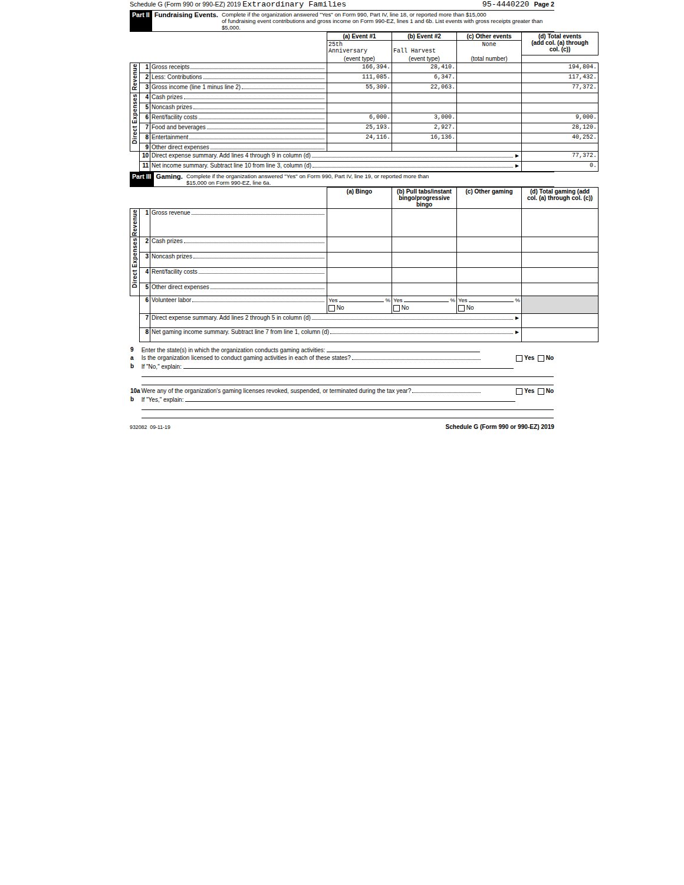Schedule G (Form 990 or 990-EZ) 2019 Extraordinary Families
95-4440220 Page 2
Part II
Fundraising Events.
Complete if the organization answered "Yes" on Form 990, Part IV, line 18, or reported more than $15,000
of fundraising event contributions and gross income on Form 990-EZ, lines 1 and 6b. List events with gross receipts greater than $5,000.
| | | | (a) Event #1 | (b) Event #2 | (c) Other events | (d) Total events (add col. (a) through col. (c) ) |
| | | | 25th Anniversary | Fall Harvest | None |
| | | | (event type) | (event type) | (total number) | |
| Revenue | 1 | Gross receipts | 166,394. | 28,410. | | 194,804. |
| 2 | Less: Contributions | 111,085. | 6,347. | | 117,432. |
| 3 | Gross income (line 1 minus line 2) | 55,309. | 22,063. | | 77,372. |
| Direct Expenses | 4 | Cash prizes | | | | |
| 5 | Noncash prizes | | | | |
| 6 | Rent/facility costs | 6,000. | 3,000. | | 9,000. |
| 7 | Food and beverages | 25,193. | 2,927. | | 28,120. |
| 8 | Entertainment | 24,116. | 16,136. | | 40,252. |
| 9 | Other direct expenses | | | | |
| | 10 | Direct expense summary. Add lines 4 through 9 in column (d) ► | 77,372. |
| | 11 | Net income summary. Subtract line 10 from line 3, column (d) ► | 0. |
Part III
Gaming.
Complete if the organization answered "Yes" on Form 990, Part IV, line 19, or reported more than
$15,000 on Form 990-EZ, line 6a.
| | | | (a) Bingo | (b) Pull tabs/instant bingo/progressive bingo | (c) Other gaming | (d) Total gaming (add col. (a) through col. (c) ) |
| Revenue | 1 | Gross revenue | | | | |
| Direct Expenses | 2 | Cash prizes | | | | |
| 3 | Noncash prizes | | | | |
| 4 | Rent/facility costs | | | | |
| 5 | Other direct expenses | | | | |
| | 6 | Volunteer labor | Yes % No | Yes % No | Yes % No | |
| | 7 | Direct expense summary. Add lines 2 through 5 in column (d) ► | |
| | 8 | Net gaming income summary. Subtract line 7 from line 1, column (d) ► | |
| 9 | Enter the state(s) in which the organization conducts gaming activities: | |
| a | Is the organization licensed to conduct gaming activities in each of these states? | Yes No |
| b | If "No," explain: |
| 10a | Were any of the organization's gaming licenses revoked, suspended, or terminated during the tax year? | Yes No |
| b | If "Yes," explain: |
932082 09-11-19
Schedule G (Form 990 or 990-EZ) 2019